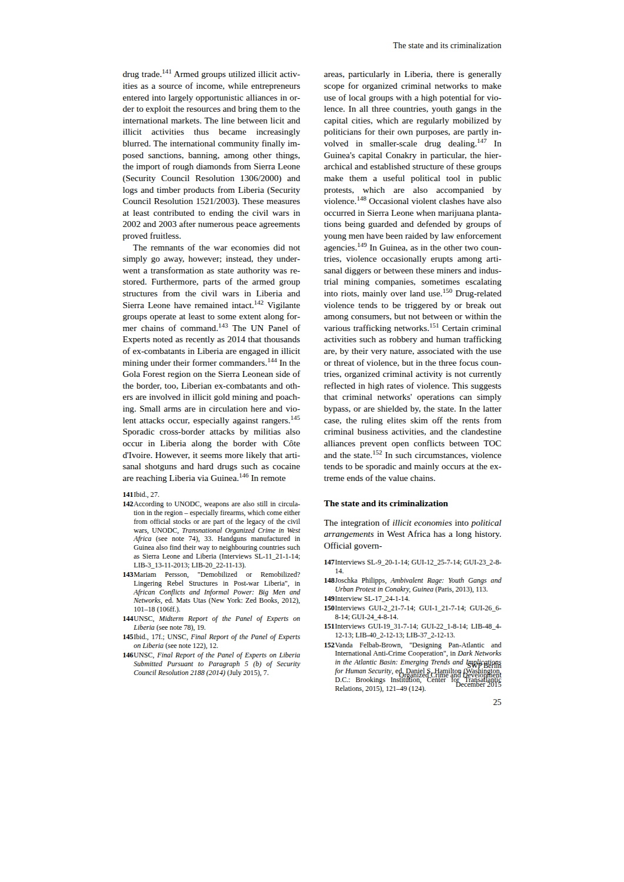The state and its criminalization
drug trade.141 Armed groups utilized illicit activities as a source of income, while entrepreneurs entered into largely opportunistic alliances in order to exploit the resources and bring them to the international markets. The line between licit and illicit activities thus became increasingly blurred. The international community finally imposed sanctions, banning, among other things, the import of rough diamonds from Sierra Leone (Security Council Resolution 1306/2000) and logs and timber products from Liberia (Security Council Resolution 1521/2003). These measures at least contributed to ending the civil wars in 2002 and 2003 after numerous peace agreements proved fruitless.
The remnants of the war economies did not simply go away, however; instead, they underwent a transformation as state authority was restored. Furthermore, parts of the armed group structures from the civil wars in Liberia and Sierra Leone have remained intact.142 Vigilante groups operate at least to some extent along former chains of command.143 The UN Panel of Experts noted as recently as 2014 that thousands of ex-combatants in Liberia are engaged in illicit mining under their former commanders.144 In the Gola Forest region on the Sierra Leonean side of the border, too, Liberian ex-combatants and others are involved in illicit gold mining and poaching. Small arms are in circulation here and violent attacks occur, especially against rangers.145 Sporadic cross-border attacks by militias also occur in Liberia along the border with Côte d'Ivoire. However, it seems more likely that artisanal shotguns and hard drugs such as cocaine are reaching Liberia via Guinea.146 In remote
141 Ibid., 27.
142 According to UNODC, weapons are also still in circulation in the region – especially firearms, which come either from official stocks or are part of the legacy of the civil wars, UNODC, Transnational Organized Crime in West Africa (see note 74), 33. Handguns manufactured in Guinea also find their way to neighbouring countries such as Sierra Leone and Liberia (Interviews SL-11_21-1-14; LIB-3_13-11-2013; LIB-20_22-11-13).
143 Mariam Persson, "Demobilized or Remobilized? Lingering Rebel Structures in Post-war Liberia", in African Conflicts and Informal Power: Big Men and Networks, ed. Mats Utas (New York: Zed Books, 2012), 101–18 (106ff.).
144 UNSC, Midterm Report of the Panel of Experts on Liberia (see note 78), 19.
145 Ibid., 17f.; UNSC, Final Report of the Panel of Experts on Liberia (see note 122), 12.
146 UNSC, Final Report of the Panel of Experts on Liberia Submitted Pursuant to Paragraph 5 (b) of Security Council Resolution 2188 (2014) (July 2015), 7.
areas, particularly in Liberia, there is generally scope for organized criminal networks to make use of local groups with a high potential for violence. In all three countries, youth gangs in the capital cities, which are regularly mobilized by politicians for their own purposes, are partly involved in smaller-scale drug dealing.147 In Guinea's capital Conakry in particular, the hierarchical and established structure of these groups make them a useful political tool in public protests, which are also accompanied by violence.148 Occasional violent clashes have also occurred in Sierra Leone when marijuana plantations being guarded and defended by groups of young men have been raided by law enforcement agencies.149 In Guinea, as in the other two countries, violence occasionally erupts among artisanal diggers or between these miners and industrial mining companies, sometimes escalating into riots, mainly over land use.150 Drug-related violence tends to be triggered by or break out among consumers, but not between or within the various trafficking networks.151 Certain criminal activities such as robbery and human trafficking are, by their very nature, associated with the use or threat of violence, but in the three focus countries, organized criminal activity is not currently reflected in high rates of violence. This suggests that criminal networks' operations can simply bypass, or are shielded by, the state. In the latter case, the ruling elites skim off the rents from criminal business activities, and the clandestine alliances prevent open conflicts between TOC and the state.152 In such circumstances, violence tends to be sporadic and mainly occurs at the extreme ends of the value chains.
The state and its criminalization
The integration of illicit economies into political arrangements in West Africa has a long history. Official govern-
147 Interviews SL-9_20-1-14; GUI-12_25-7-14; GUI-23_2-8-14.
148 Joschka Philipps, Ambivalent Rage: Youth Gangs and Urban Protest in Conakry, Guinea (Paris, 2013), 113.
149 Interview SL-17_24-1-14.
150 Interviews GUI-2_21-7-14; GUI-1_21-7-14; GUI-26_6-8-14; GUI-24_4-8-14.
151 Interviews GUI-19_31-7-14; GUI-22_1-8-14; LIB-48_4-12-13; LIB-40_2-12-13; LIB-37_2-12-13.
152 Vanda Felbab-Brown, "Designing Pan-Atlantic and International Anti-Crime Cooperation", in Dark Networks in the Atlantic Basin: Emerging Trends and Implications for Human Security, ed. Daniel S. Hamilton (Washington, D.C.: Brookings Institution, Center for Transatlantic Relations, 2015), 121–49 (124).
SWP Berlin
Organized Crime and Development
December 2015
25